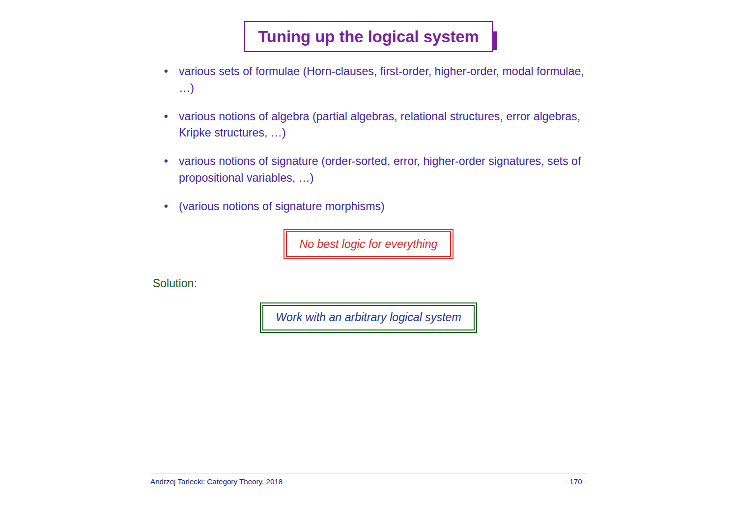Tuning up the logical system
various sets of formulae (Horn-clauses, first-order, higher-order, modal formulae,…)
various notions of algebra (partial algebras, relational structures, error algebras,Kripke structures, …)
various notions of signature (order-sorted, error, higher-order signatures, sets ofpropositional variables, …)
(various notions of signature morphisms)
No best logic for everything
Solution:
Work with an arbitrary logical system
Andrzej Tarlecki: Category Theory, 2018
- 170 -